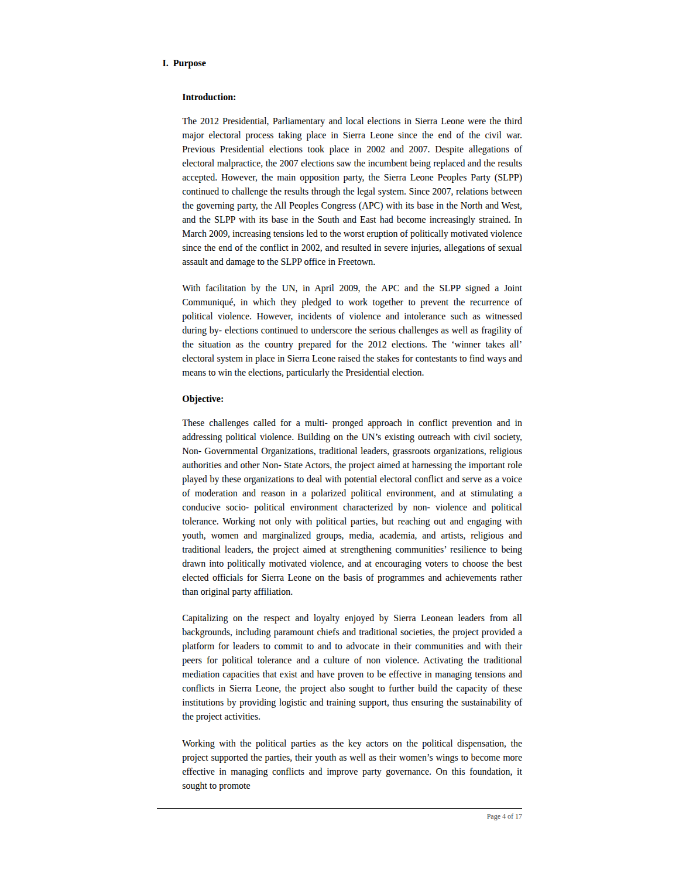I. Purpose
Introduction:
The 2012 Presidential, Parliamentary and local elections in Sierra Leone were the third major electoral process taking place in Sierra Leone since the end of the civil war. Previous Presidential elections took place in 2002 and 2007. Despite allegations of electoral malpractice, the 2007 elections saw the incumbent being replaced and the results accepted. However, the main opposition party, the Sierra Leone Peoples Party (SLPP) continued to challenge the results through the legal system. Since 2007, relations between the governing party, the All Peoples Congress (APC) with its base in the North and West, and the SLPP with its base in the South and East had become increasingly strained. In March 2009, increasing tensions led to the worst eruption of politically motivated violence since the end of the conflict in 2002, and resulted in severe injuries, allegations of sexual assault and damage to the SLPP office in Freetown.
With facilitation by the UN, in April 2009, the APC and the SLPP signed a Joint Communiqué, in which they pledged to work together to prevent the recurrence of political violence. However, incidents of violence and intolerance such as witnessed during by- elections continued to underscore the serious challenges as well as fragility of the situation as the country prepared for the 2012 elections. The ‘winner takes all’ electoral system in place in Sierra Leone raised the stakes for contestants to find ways and means to win the elections, particularly the Presidential election.
Objective:
These challenges called for a multi- pronged approach in conflict prevention and in addressing political violence. Building on the UN’s existing outreach with civil society, Non- Governmental Organizations, traditional leaders, grassroots organizations, religious authorities and other Non- State Actors, the project aimed at harnessing the important role played by these organizations to deal with potential electoral conflict and serve as a voice of moderation and reason in a polarized political environment, and at stimulating a conducive socio- political environment characterized by non- violence and political tolerance. Working not only with political parties, but reaching out and engaging with youth, women and marginalized groups, media, academia, and artists, religious and traditional leaders, the project aimed at strengthening communities’ resilience to being drawn into politically motivated violence, and at encouraging voters to choose the best elected officials for Sierra Leone on the basis of programmes and achievements rather than original party affiliation.
Capitalizing on the respect and loyalty enjoyed by Sierra Leonean leaders from all backgrounds, including paramount chiefs and traditional societies, the project provided a platform for leaders to commit to and to advocate in their communities and with their peers for political tolerance and a culture of non violence. Activating the traditional mediation capacities that exist and have proven to be effective in managing tensions and conflicts in Sierra Leone, the project also sought to further build the capacity of these institutions by providing logistic and training support, thus ensuring the sustainability of the project activities.
Working with the political parties as the key actors on the political dispensation, the project supported the parties, their youth as well as their women’s wings to become more effective in managing conflicts and improve party governance. On this foundation, it sought to promote
Page 4 of 17